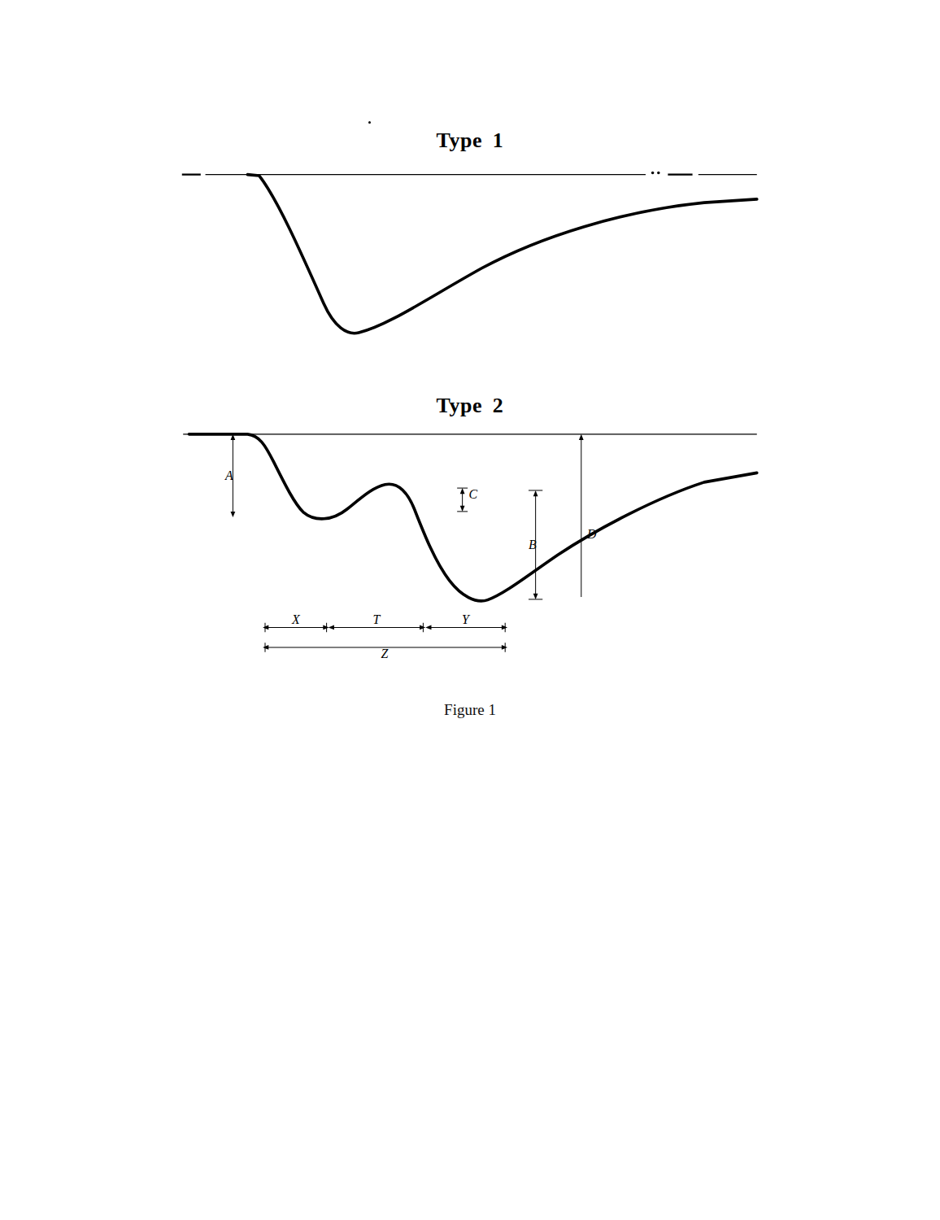Type 1
Type 2
A C B D X T Y Z
Figure 1